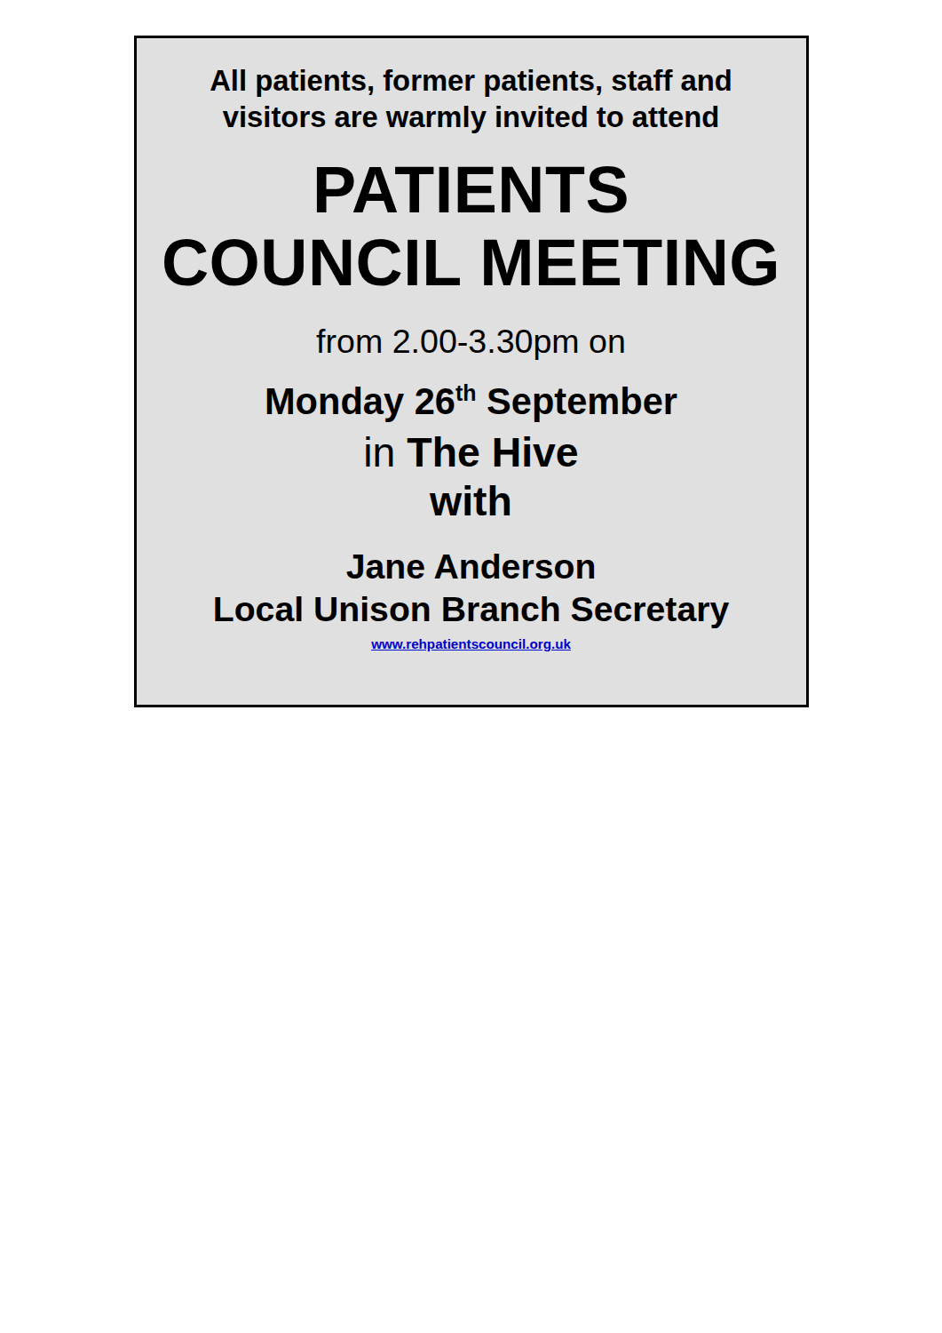All patients, former patients, staff and visitors are warmly invited to attend
PATIENTS COUNCIL MEETING
from 2.00-3.30pm on
Monday 26th September
in The Hive
with
Jane Anderson
Local Unison Branch Secretary
www.rehpatientscouncil.org.uk